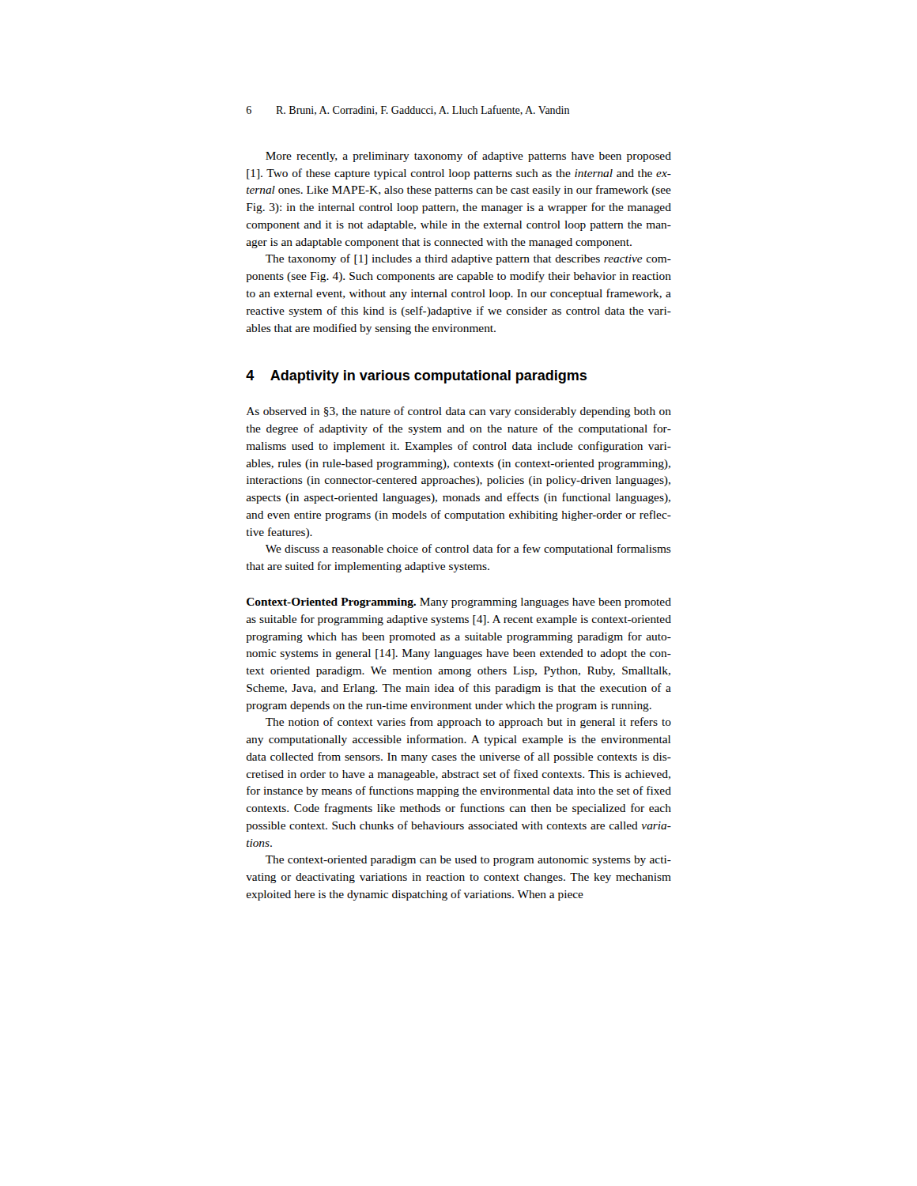6 R. Bruni, A. Corradini, F. Gadducci, A. Lluch Lafuente, A. Vandin
More recently, a preliminary taxonomy of adaptive patterns have been proposed [1]. Two of these capture typical control loop patterns such as the internal and the external ones. Like MAPE-K, also these patterns can be cast easily in our framework (see Fig. 3): in the internal control loop pattern, the manager is a wrapper for the managed component and it is not adaptable, while in the external control loop pattern the manager is an adaptable component that is connected with the managed component.
The taxonomy of [1] includes a third adaptive pattern that describes reactive components (see Fig. 4). Such components are capable to modify their behavior in reaction to an external event, without any internal control loop. In our conceptual framework, a reactive system of this kind is (self-)adaptive if we consider as control data the variables that are modified by sensing the environment.
4 Adaptivity in various computational paradigms
As observed in §3, the nature of control data can vary considerably depending both on the degree of adaptivity of the system and on the nature of the computational formalisms used to implement it. Examples of control data include configuration variables, rules (in rule-based programming), contexts (in context-oriented programming), interactions (in connector-centered approaches), policies (in policy-driven languages), aspects (in aspect-oriented languages), monads and effects (in functional languages), and even entire programs (in models of computation exhibiting higher-order or reflective features).
We discuss a reasonable choice of control data for a few computational formalisms that are suited for implementing adaptive systems.
Context-Oriented Programming. Many programming languages have been promoted as suitable for programming adaptive systems [4]. A recent example is context-oriented programing which has been promoted as a suitable programming paradigm for autonomic systems in general [14]. Many languages have been extended to adopt the context oriented paradigm. We mention among others Lisp, Python, Ruby, Smalltalk, Scheme, Java, and Erlang. The main idea of this paradigm is that the execution of a program depends on the run-time environment under which the program is running.
The notion of context varies from approach to approach but in general it refers to any computationally accessible information. A typical example is the environmental data collected from sensors. In many cases the universe of all possible contexts is discretised in order to have a manageable, abstract set of fixed contexts. This is achieved, for instance by means of functions mapping the environmental data into the set of fixed contexts. Code fragments like methods or functions can then be specialized for each possible context. Such chunks of behaviours associated with contexts are called variations.
The context-oriented paradigm can be used to program autonomic systems by activating or deactivating variations in reaction to context changes. The key mechanism exploited here is the dynamic dispatching of variations. When a piece